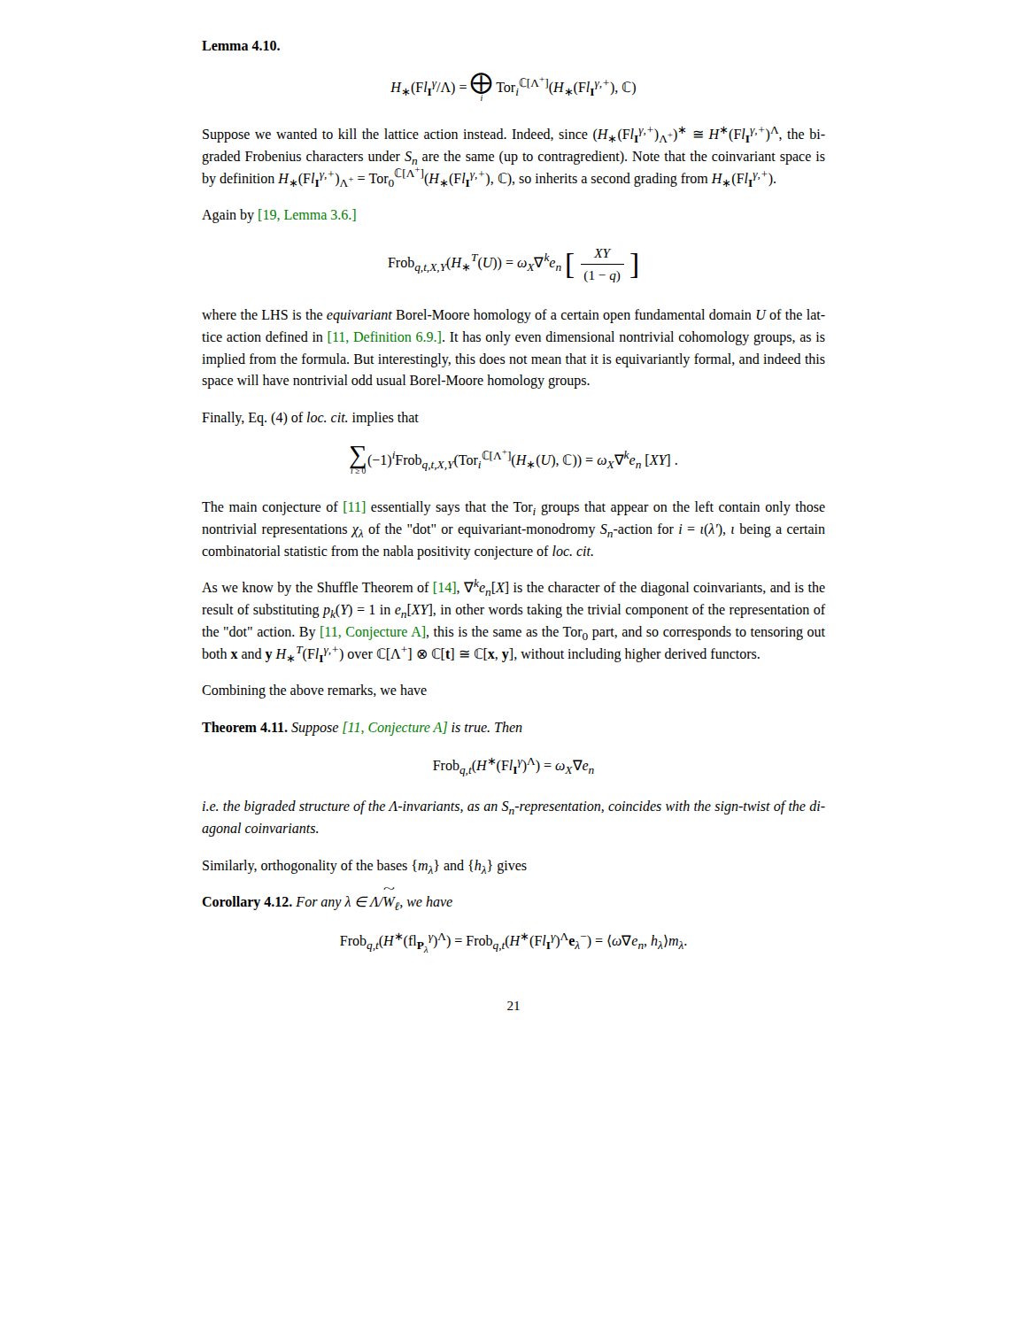Lemma 4.10.
H∗(FlIγ/Λ) = ⨁i Toriℂ[Λ+](H∗(FlIγ,+), ℂ)
Suppose we wanted to kill the lattice action instead. Indeed, since (H∗(FlIγ,+)Λ+)∗ ≅ H∗(FlIγ,+)Λ, the bigraded Frobenius characters under Sn are the same (up to contragredient). Note that the coinvariant space is by definition H∗(FlIγ,+)Λ+ = Tor0ℂ[Λ+](H∗(FlIγ,+), ℂ), so inherits a second grading from H∗(FlIγ,+).
Again by [19, Lemma 3.6.]
Frobq,t,X,Y(H∗T(U)) = ωX∇ken [ XY(1 − q) ]
where the LHS is the equivariant Borel-Moore homology of a certain open fundamental domain U of the lattice action defined in [11, Definition 6.9.]. It has only even dimensional nontrivial cohomology groups, as is implied from the formula. But interestingly, this does not mean that it is equivariantly formal, and indeed this space will have nontrivial odd usual Borel-Moore homology groups.
Finally, Eq. (4) of loc. cit. implies that
∑i ≥ 0(−1)iFrobq,t,X,Y(Toriℂ[Λ+](H∗(U), ℂ)) = ωX∇ken [XY] .
The main conjecture of [11] essentially says that the Tori groups that appear on the left contain only those nontrivial representations χλ of the "dot" or equivariant-monodromy Sn-action for i = ι(λ′), ι being a certain combinatorial statistic from the nabla positivity conjecture of loc. cit.
As we know by the Shuffle Theorem of [14], ∇ken[X] is the character of the diagonal coinvariants, and is the result of substituting pk(Y) = 1 in en[XY], in other words taking the trivial component of the representation of the "dot" action. By [11, Conjecture A], this is the same as the Tor0 part, and so corresponds to tensoring out both x and y H∗T(FlIγ,+) over ℂ[Λ+] ⊗ ℂ[t] ≅ ℂ[x, y], without including higher derived functors.
Combining the above remarks, we have
Theorem 4.11. Suppose [11, Conjecture A] is true. Then
Frobq,t(H∗(FlIγ)Λ) = ωX∇en
i.e. the bigraded structure of the Λ-invariants, as an Sn-representation, coincides with the sign-twist of the diagonal coinvariants.
Similarly, orthogonality of the bases {mλ} and {hλ} gives
Corollary 4.12. For any λ ∈ Λ/Wℓ, we have
Frobq,t(H∗(flPλγ)Λ) = Frobq,t(H∗(FlIγ)Λeλ−) = ⟨ω∇en, hλ⟩mλ.
21